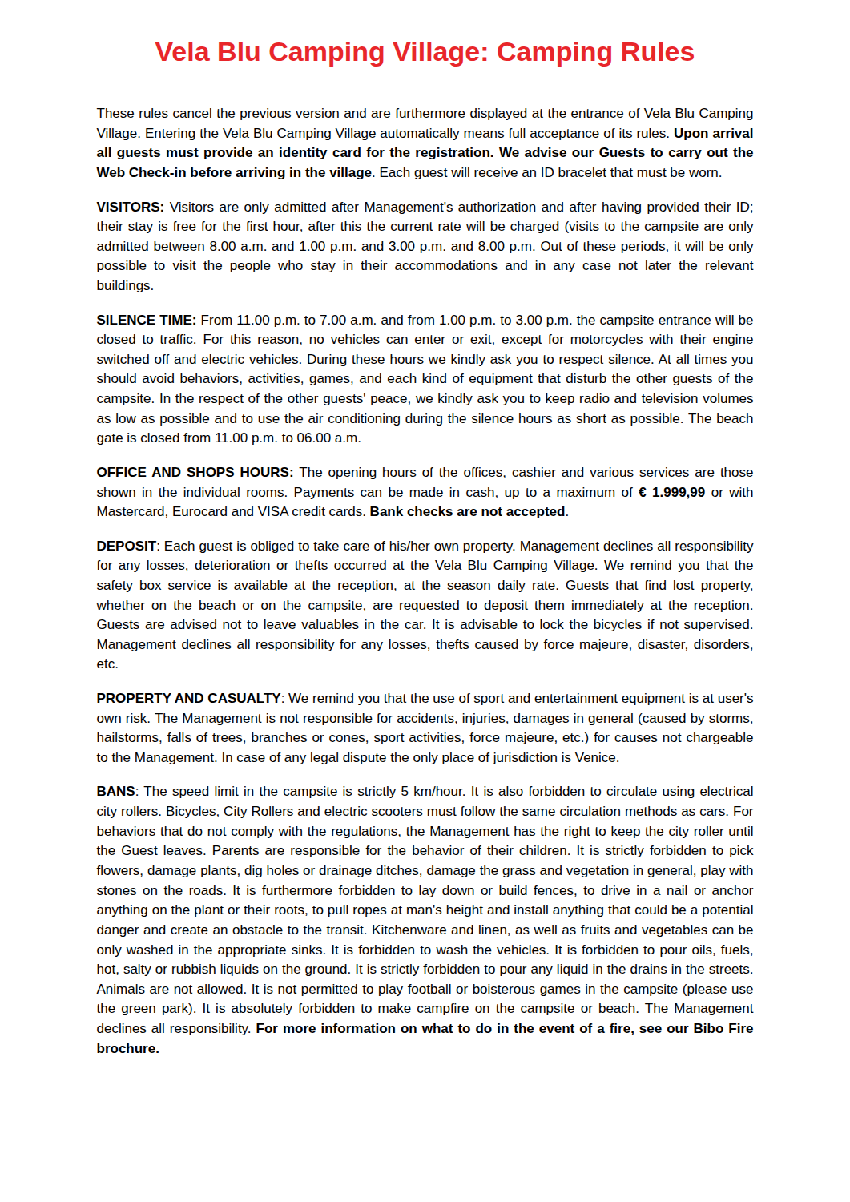Vela Blu Camping Village: Camping Rules
These rules cancel the previous version and are furthermore displayed at the entrance of Vela Blu Camping Village. Entering the Vela Blu Camping Village automatically means full acceptance of its rules. Upon arrival all guests must provide an identity card for the registration. We advise our Guests to carry out the Web Check-in before arriving in the village. Each guest will receive an ID bracelet that must be worn.
VISITORS: Visitors are only admitted after Management's authorization and after having provided their ID; their stay is free for the first hour, after this the current rate will be charged (visits to the campsite are only admitted between 8.00 a.m. and 1.00 p.m. and 3.00 p.m. and 8.00 p.m. Out of these periods, it will be only possible to visit the people who stay in their accommodations and in any case not later the relevant buildings.
SILENCE TIME: From 11.00 p.m. to 7.00 a.m. and from 1.00 p.m. to 3.00 p.m. the campsite entrance will be closed to traffic. For this reason, no vehicles can enter or exit, except for motorcycles with their engine switched off and electric vehicles. During these hours we kindly ask you to respect silence. At all times you should avoid behaviors, activities, games, and each kind of equipment that disturb the other guests of the campsite. In the respect of the other guests' peace, we kindly ask you to keep radio and television volumes as low as possible and to use the air conditioning during the silence hours as short as possible. The beach gate is closed from 11.00 p.m. to 06.00 a.m.
OFFICE AND SHOPS HOURS: The opening hours of the offices, cashier and various services are those shown in the individual rooms. Payments can be made in cash, up to a maximum of € 1.999,99 or with Mastercard, Eurocard and VISA credit cards. Bank checks are not accepted.
DEPOSIT: Each guest is obliged to take care of his/her own property. Management declines all responsibility for any losses, deterioration or thefts occurred at the Vela Blu Camping Village. We remind you that the safety box service is available at the reception, at the season daily rate. Guests that find lost property, whether on the beach or on the campsite, are requested to deposit them immediately at the reception. Guests are advised not to leave valuables in the car. It is advisable to lock the bicycles if not supervised. Management declines all responsibility for any losses, thefts caused by force majeure, disaster, disorders, etc.
PROPERTY AND CASUALTY: We remind you that the use of sport and entertainment equipment is at user's own risk. The Management is not responsible for accidents, injuries, damages in general (caused by storms, hailstorms, falls of trees, branches or cones, sport activities, force majeure, etc.) for causes not chargeable to the Management. In case of any legal dispute the only place of jurisdiction is Venice.
BANS: The speed limit in the campsite is strictly 5 km/hour. It is also forbidden to circulate using electrical city rollers. Bicycles, City Rollers and electric scooters must follow the same circulation methods as cars. For behaviors that do not comply with the regulations, the Management has the right to keep the city roller until the Guest leaves. Parents are responsible for the behavior of their children. It is strictly forbidden to pick flowers, damage plants, dig holes or drainage ditches, damage the grass and vegetation in general, play with stones on the roads. It is furthermore forbidden to lay down or build fences, to drive in a nail or anchor anything on the plant or their roots, to pull ropes at man's height and install anything that could be a potential danger and create an obstacle to the transit. Kitchenware and linen, as well as fruits and vegetables can be only washed in the appropriate sinks. It is forbidden to wash the vehicles. It is forbidden to pour oils, fuels, hot, salty or rubbish liquids on the ground. It is strictly forbidden to pour any liquid in the drains in the streets. Animals are not allowed. It is not permitted to play football or boisterous games in the campsite (please use the green park). It is absolutely forbidden to make campfire on the campsite or beach. The Management declines all responsibility. For more information on what to do in the event of a fire, see our Bibo Fire brochure.